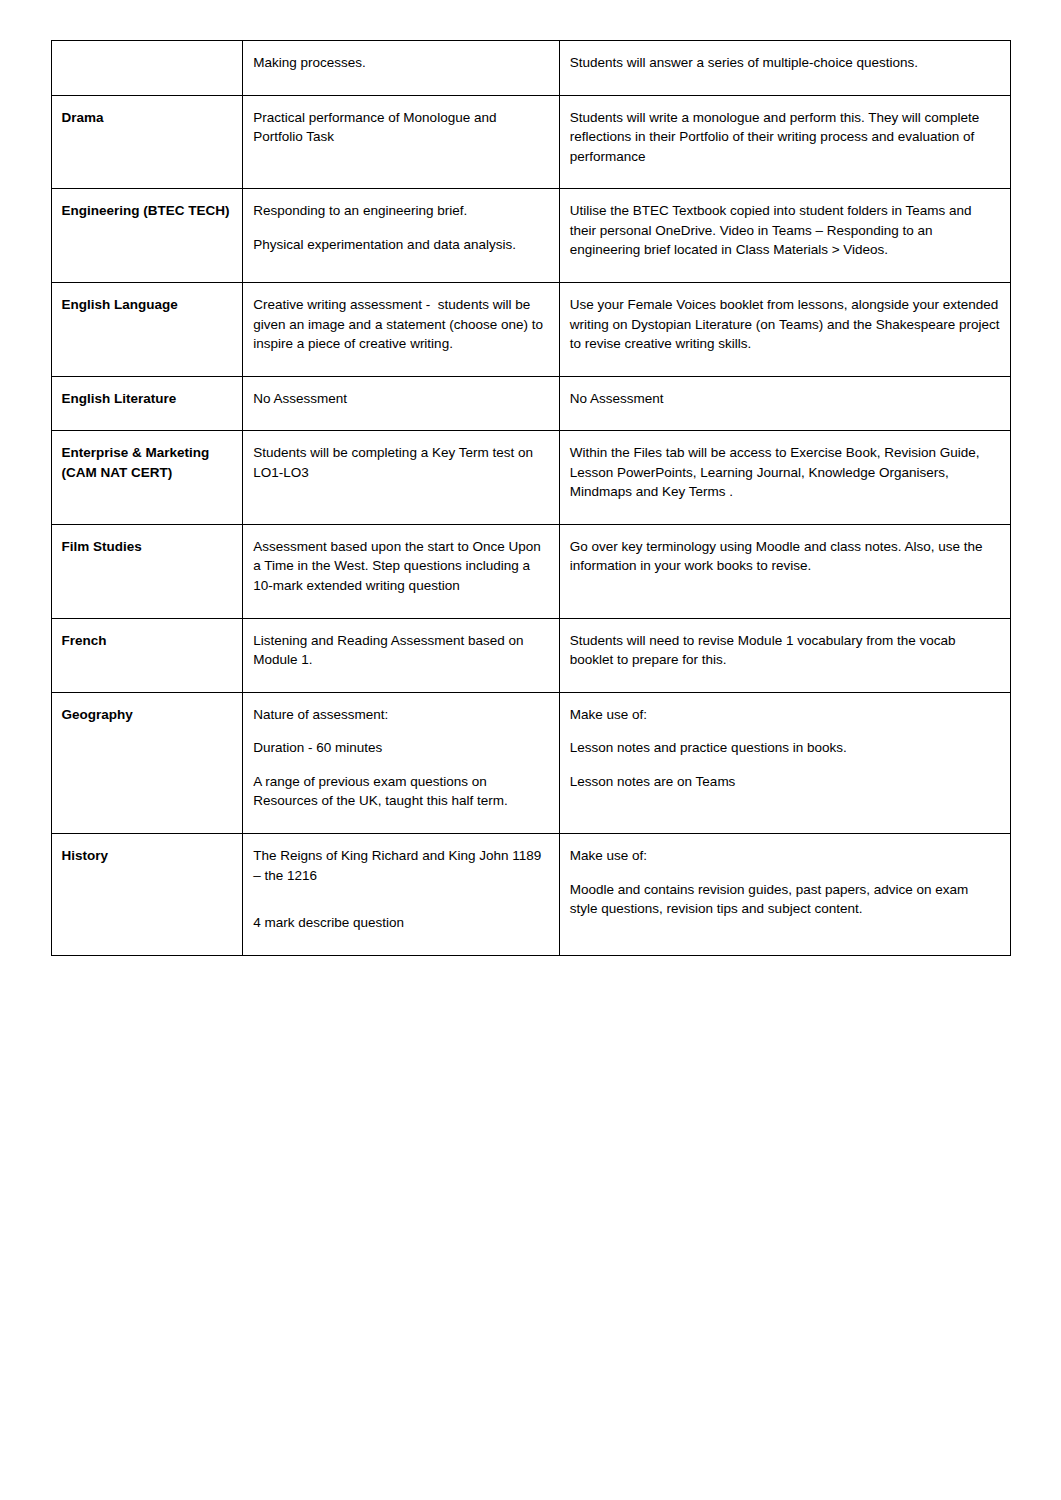| | Making processes. | Students will answer a series of multiple-choice questions. |
| Drama | Practical performance of Monologue and Portfolio Task | Students will write a monologue and perform this. They will complete reflections in their Portfolio of their writing process and evaluation of performance |
| Engineering (BTEC TECH) | Responding to an engineering brief. Physical experimentation and data analysis. | Utilise the BTEC Textbook copied into student folders in Teams and their personal OneDrive. Video in Teams – Responding to an engineering brief located in Class Materials > Videos. |
| English Language | Creative writing assessment - students will be given an image and a statement (choose one) to inspire a piece of creative writing. | Use your Female Voices booklet from lessons, alongside your extended writing on Dystopian Literature (on Teams) and the Shakespeare project to revise creative writing skills. |
| English Literature | No Assessment | No Assessment |
| Enterprise & Marketing (CAM NAT CERT) | Students will be completing a Key Term test on LO1-LO3 | Within the Files tab will be access to Exercise Book, Revision Guide, Lesson PowerPoints, Learning Journal, Knowledge Organisers, Mindmaps and Key Terms . |
| Film Studies | Assessment based upon the start to Once Upon a Time in the West. Step questions including a 10-mark extended writing question | Go over key terminology using Moodle and class notes. Also, use the information in your work books to revise. |
| French | Listening and Reading Assessment based on Module 1. | Students will need to revise Module 1 vocabulary from the vocab booklet to prepare for this. |
| Geography | Nature of assessment: Duration - 60 minutes A range of previous exam questions on Resources of the UK, taught this half term. | Make use of: Lesson notes and practice questions in books. Lesson notes are on Teams |
| History | The Reigns of King Richard and King John 1189 – the 1216 4 mark describe question | Make use of: Moodle and contains revision guides, past papers, advice on exam style questions, revision tips and subject content. |